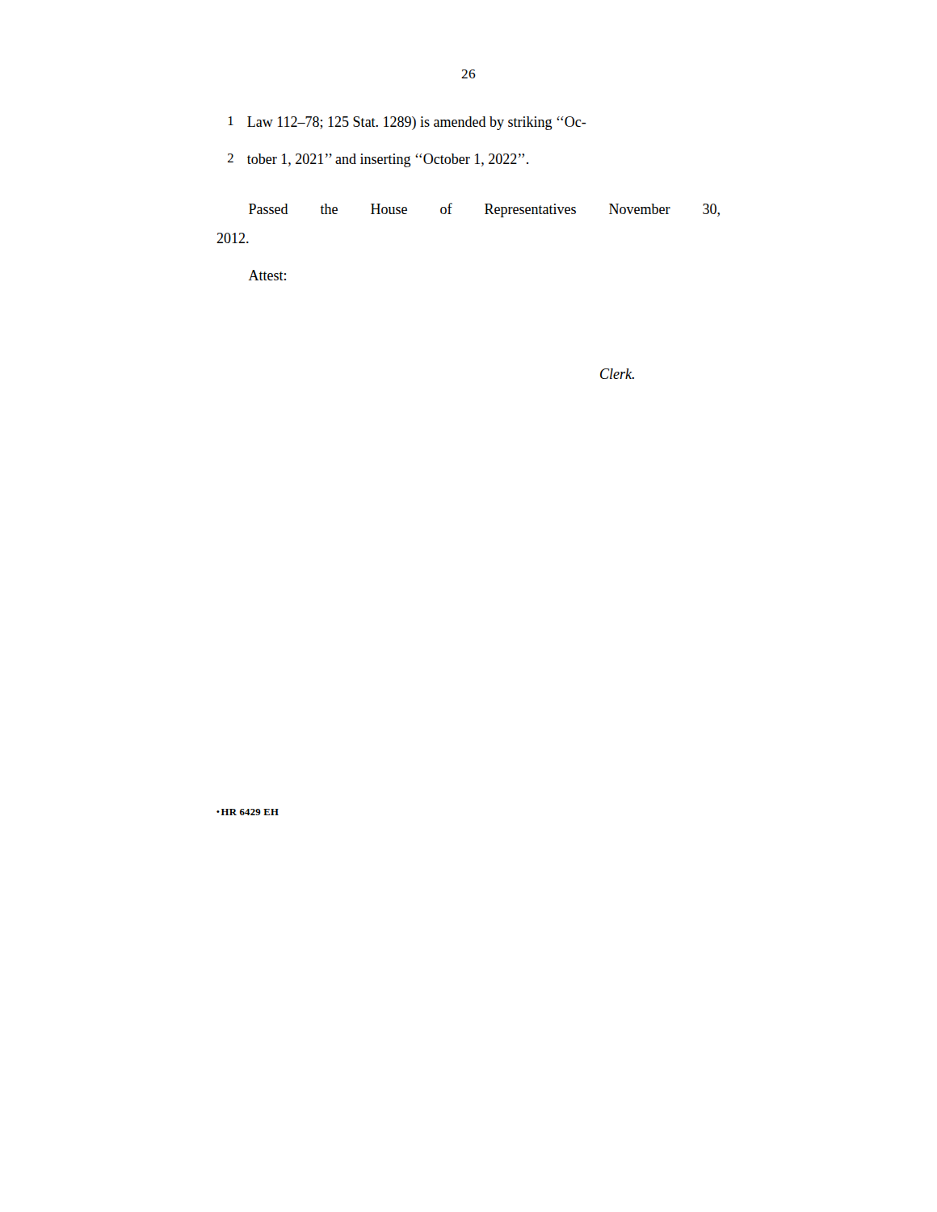26
1 Law 112–78; 125 Stat. 1289) is amended by striking ‘‘Oc-
2 tober 1, 2021’’ and inserting ‘‘October 1, 2022’’.
Passed the House of Representatives November 30,
2012.
Attest:
Clerk.
•HR 6429 EH